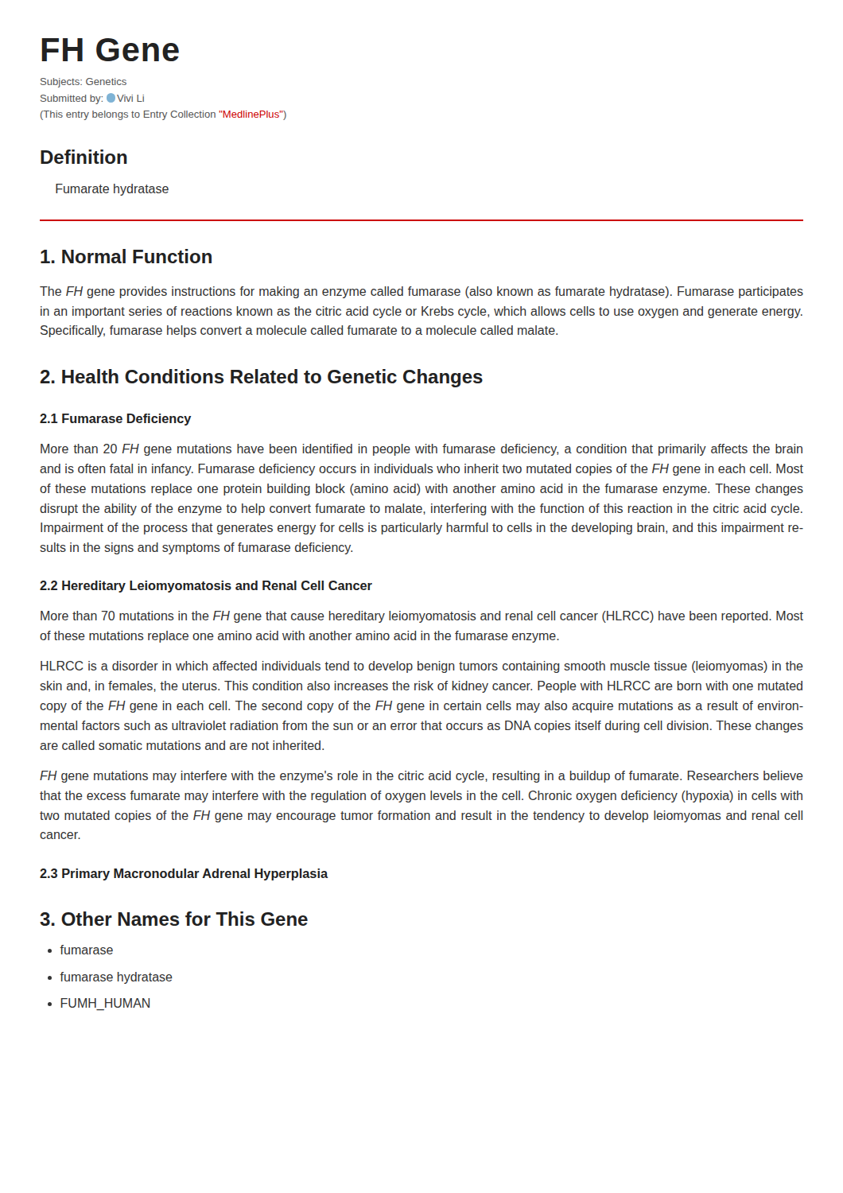FH Gene
Subjects: Genetics
Submitted by: Vivi Li
(This entry belongs to Entry Collection "MedlinePlus")
Definition
Fumarate hydratase
1. Normal Function
The FH gene provides instructions for making an enzyme called fumarase (also known as fumarate hydratase). Fumarase participates in an important series of reactions known as the citric acid cycle or Krebs cycle, which allows cells to use oxygen and generate energy. Specifically, fumarase helps convert a molecule called fumarate to a molecule called malate.
2. Health Conditions Related to Genetic Changes
2.1 Fumarase Deficiency
More than 20 FH gene mutations have been identified in people with fumarase deficiency, a condition that primarily affects the brain and is often fatal in infancy. Fumarase deficiency occurs in individuals who inherit two mutated copies of the FH gene in each cell. Most of these mutations replace one protein building block (amino acid) with another amino acid in the fumarase enzyme. These changes disrupt the ability of the enzyme to help convert fumarate to malate, interfering with the function of this reaction in the citric acid cycle. Impairment of the process that generates energy for cells is particularly harmful to cells in the developing brain, and this impairment results in the signs and symptoms of fumarase deficiency.
2.2 Hereditary Leiomyomatosis and Renal Cell Cancer
More than 70 mutations in the FH gene that cause hereditary leiomyomatosis and renal cell cancer (HLRCC) have been reported. Most of these mutations replace one amino acid with another amino acid in the fumarase enzyme.
HLRCC is a disorder in which affected individuals tend to develop benign tumors containing smooth muscle tissue (leiomyomas) in the skin and, in females, the uterus. This condition also increases the risk of kidney cancer. People with HLRCC are born with one mutated copy of the FH gene in each cell. The second copy of the FH gene in certain cells may also acquire mutations as a result of environmental factors such as ultraviolet radiation from the sun or an error that occurs as DNA copies itself during cell division. These changes are called somatic mutations and are not inherited.
FH gene mutations may interfere with the enzyme's role in the citric acid cycle, resulting in a buildup of fumarate. Researchers believe that the excess fumarate may interfere with the regulation of oxygen levels in the cell. Chronic oxygen deficiency (hypoxia) in cells with two mutated copies of the FH gene may encourage tumor formation and result in the tendency to develop leiomyomas and renal cell cancer.
2.3 Primary Macronodular Adrenal Hyperplasia
3. Other Names for This Gene
fumarase
fumarase hydratase
FUMH_HUMAN